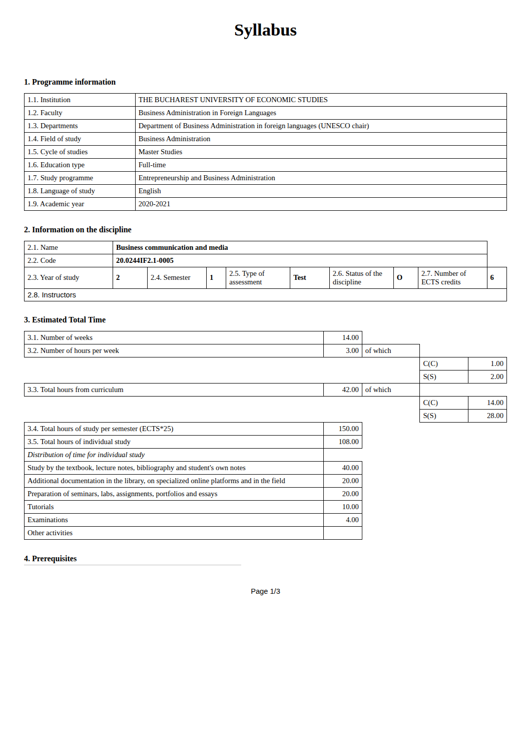Syllabus
1. Programme information
| 1.1. Institution | THE BUCHAREST UNIVERSITY OF ECONOMIC STUDIES |
| 1.2. Faculty | Business Administration in Foreign Languages |
| 1.3. Departments | Department of Business Administration in foreign languages (UNESCO chair) |
| 1.4. Field of study | Business Administration |
| 1.5. Cycle of studies | Master Studies |
| 1.6. Education type | Full-time |
| 1.7. Study programme | Entrepreneurship and Business Administration |
| 1.8. Language of study | English |
| 1.9. Academic year | 2020-2021 |
2. Information on the discipline
| 2.1. Name | Business communication and media |
| 2.2. Code | 20.0244IF2.1-0005 |
| 2.3. Year of study | 2 | 2.4. Semester | 1 | 2.5. Type of assessment | Test | 2.6. Status of the discipline | O | 2.7. Number of ECTS credits | 6 |
| 2.8. Instructors |
3. Estimated Total Time
| 3.1. Number of weeks | 14.00 | | | |
| 3.2. Number of hours per week | 3.00 | of which | | |
| | | | C(C) | 1.00 |
| | | | S(S) | 2.00 |
| 3.3. Total hours from curriculum | 42.00 | of which | | |
| | | | C(C) | 14.00 |
| | | | S(S) | 28.00 |
| 3.4. Total hours of study per semester (ECTS*25) | 150.00 | | | |
| 3.5. Total hours of individual study | 108.00 | | | |
| Distribution of time for individual study | | | | |
| Study by the textbook, lecture notes, bibliography and student's own notes | 40.00 | | | |
| Additional documentation in the library, on specialized online platforms and in the field | 20.00 | | | |
| Preparation of seminars, labs, assignments, portfolios and essays | 20.00 | | | |
| Tutorials | 10.00 | | | |
| Examinations | 4.00 | | | |
| Other activities | | | | |
4. Prerequisites
Page 1/3